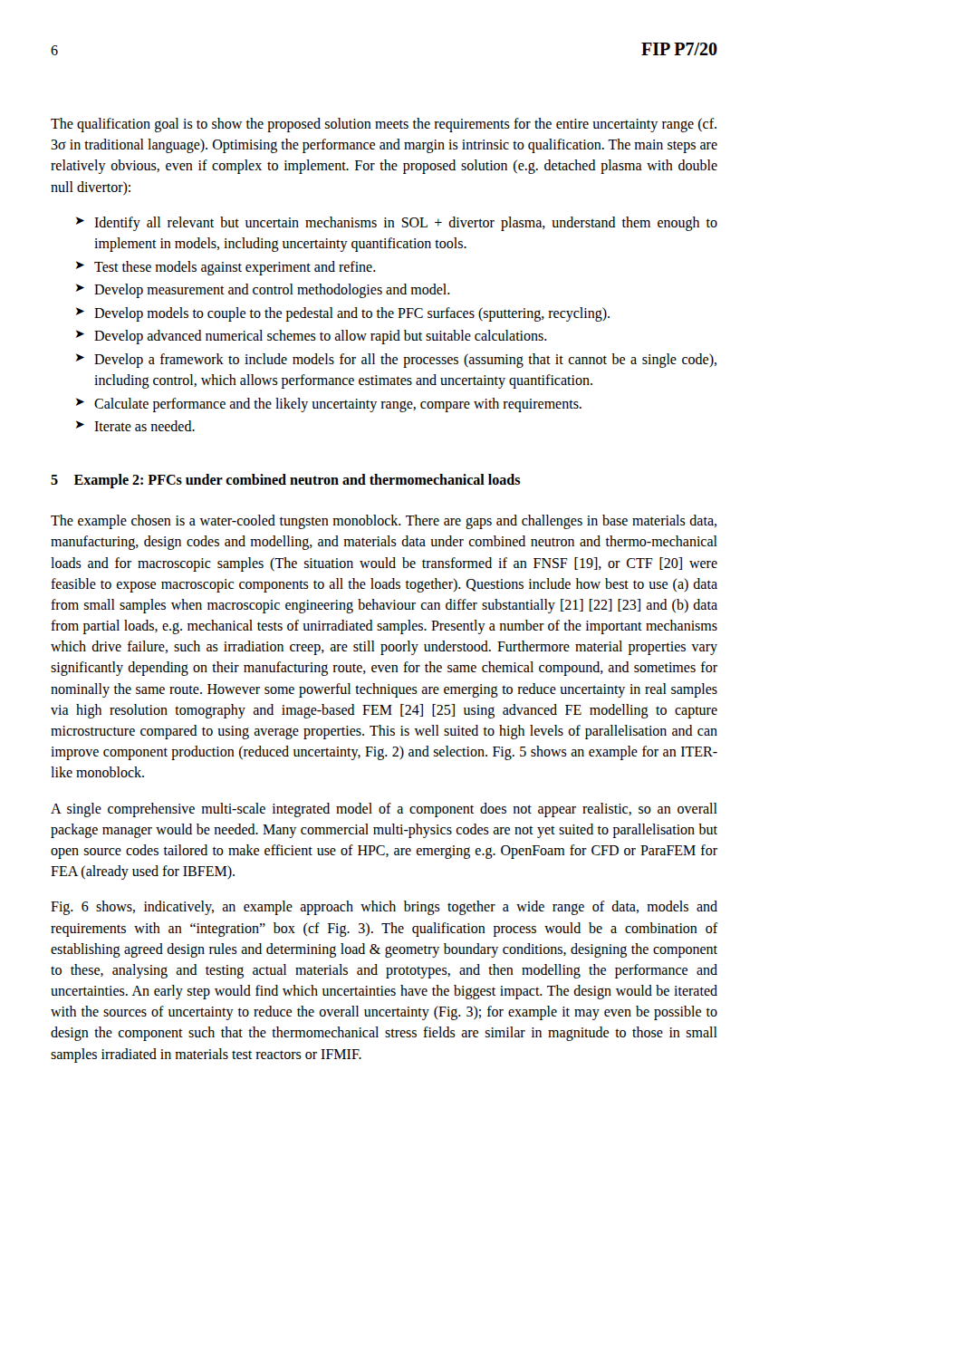6 FIP P7/20
The qualification goal is to show the proposed solution meets the requirements for the entire uncertainty range (cf. 3σ in traditional language). Optimising the performance and margin is intrinsic to qualification. The main steps are relatively obvious, even if complex to implement. For the proposed solution (e.g. detached plasma with double null divertor):
Identify all relevant but uncertain mechanisms in SOL + divertor plasma, understand them enough to implement in models, including uncertainty quantification tools.
Test these models against experiment and refine.
Develop measurement and control methodologies and model.
Develop models to couple to the pedestal and to the PFC surfaces (sputtering, recycling).
Develop advanced numerical schemes to allow rapid but suitable calculations.
Develop a framework to include models for all the processes (assuming that it cannot be a single code), including control, which allows performance estimates and uncertainty quantification.
Calculate performance and the likely uncertainty range, compare with requirements.
Iterate as needed.
5 Example 2: PFCs under combined neutron and thermomechanical loads
The example chosen is a water-cooled tungsten monoblock. There are gaps and challenges in base materials data, manufacturing, design codes and modelling, and materials data under combined neutron and thermo-mechanical loads and for macroscopic samples (The situation would be transformed if an FNSF [19], or CTF [20] were feasible to expose macroscopic components to all the loads together). Questions include how best to use (a) data from small samples when macroscopic engineering behaviour can differ substantially [21] [22] [23] and (b) data from partial loads, e.g. mechanical tests of unirradiated samples. Presently a number of the important mechanisms which drive failure, such as irradiation creep, are still poorly understood. Furthermore material properties vary significantly depending on their manufacturing route, even for the same chemical compound, and sometimes for nominally the same route. However some powerful techniques are emerging to reduce uncertainty in real samples via high resolution tomography and image-based FEM [24] [25] using advanced FE modelling to capture microstructure compared to using average properties. This is well suited to high levels of parallelisation and can improve component production (reduced uncertainty, Fig. 2) and selection. Fig. 5 shows an example for an ITER-like monoblock.
A single comprehensive multi-scale integrated model of a component does not appear realistic, so an overall package manager would be needed. Many commercial multi-physics codes are not yet suited to parallelisation but open source codes tailored to make efficient use of HPC, are emerging e.g. OpenFoam for CFD or ParaFEM for FEA (already used for IBFEM).
Fig. 6 shows, indicatively, an example approach which brings together a wide range of data, models and requirements with an “integration” box (cf Fig. 3). The qualification process would be a combination of establishing agreed design rules and determining load & geometry boundary conditions, designing the component to these, analysing and testing actual materials and prototypes, and then modelling the performance and uncertainties. An early step would find which uncertainties have the biggest impact. The design would be iterated with the sources of uncertainty to reduce the overall uncertainty (Fig. 3); for example it may even be possible to design the component such that the thermomechanical stress fields are similar in magnitude to those in small samples irradiated in materials test reactors or IFMIF.